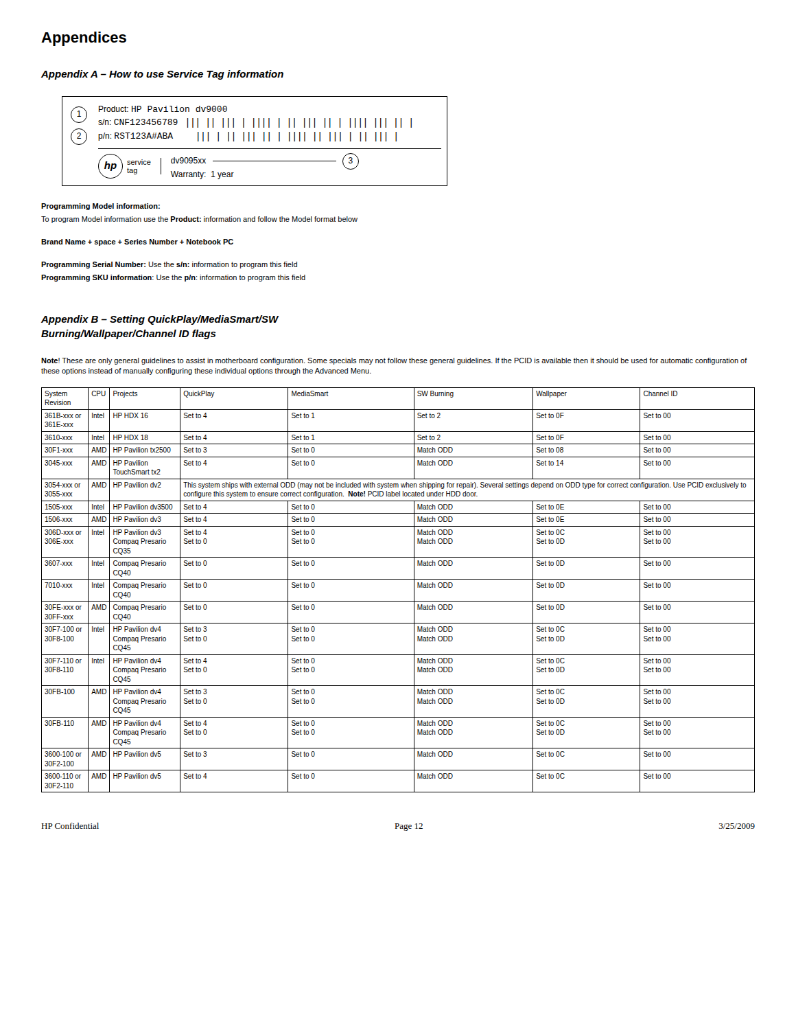Appendices
Appendix A – How to use Service Tag information
1
2
Product: HP Pavilion dv9000
s/n: CNF123456789||| || ||| | |||| | || ||| || | |||| ||| || |
p/n: RST123A#ABA ||| | || ||| || | |||| || ||| | || ||| |
hp
service
tag
dv9095xx 3
Warranty: 1 year
Programming Model information:
To program Model information use the Product: information and follow the Model format below
Brand Name + space + Series Number + Notebook PC
Programming Serial Number: Use the s/n: information to program this field
Programming SKU information: Use the p/n: information to program this field
Appendix B – Setting QuickPlay/MediaSmart/SW
Burning/Wallpaper/Channel ID flags
Note! These are only general guidelines to assist in motherboard configuration. Some specials may not follow these general guidelines. If the PCID is available then it should be used for automatic configuration of these options instead of manually configuring these individual options through the Advanced Menu.
| System Revision | CPU | Projects | QuickPlay | MediaSmart | SW Burning | Wallpaper | Channel ID |
| --- | --- | --- | --- | --- | --- | --- | --- |
| 361B-xxx or 361E-xxx | Intel | HP HDX 16 | Set to 4 | Set to 1 | Set to 2 | Set to 0F | Set to 00 |
| 3610-xxx | Intel | HP HDX 18 | Set to 4 | Set to 1 | Set to 2 | Set to 0F | Set to 00 |
| 30F1-xxx | AMD | HP Pavilion tx2500 | Set to 3 | Set to 0 | Match ODD | Set to 08 | Set to 00 |
| 3045-xxx | AMD | HP Pavilion TouchSmart tx2 | Set to 4 | Set to 0 | Match ODD | Set to 14 | Set to 00 |
| 3054-xxx or 3055-xxx | AMD | HP Pavilion dv2 | This system ships with external ODD (may not be included with system when shipping for repair). Several settings depend on ODD type for correct configuration. Use PCID exclusively to configure this system to ensure correct configuration. Note! PCID label located under HDD door. |
| 1505-xxx | Intel | HP Pavilion dv3500 | Set to 4 | Set to 0 | Match ODD | Set to 0E | Set to 00 |
| 1506-xxx | AMD | HP Pavilion dv3 | Set to 4 | Set to 0 | Match ODD | Set to 0E | Set to 00 |
| 306D-xxx or 306E-xxx | Intel | HP Pavilion dv3 Compaq Presario CQ35 | Set to 4 Set to 0 | Set to 0 Set to 0 | Match ODD Match ODD | Set to 0C Set to 0D | Set to 00 Set to 00 |
| 3607-xxx | Intel | Compaq Presario CQ40 | Set to 0 | Set to 0 | Match ODD | Set to 0D | Set to 00 |
| 7010-xxx | Intel | Compaq Presario CQ40 | Set to 0 | Set to 0 | Match ODD | Set to 0D | Set to 00 |
| 30FE-xxx or 30FF-xxx | AMD | Compaq Presario CQ40 | Set to 0 | Set to 0 | Match ODD | Set to 0D | Set to 00 |
| 30F7-100 or 30F8-100 | Intel | HP Pavilion dv4 Compaq Presario CQ45 | Set to 3 Set to 0 | Set to 0 Set to 0 | Match ODD Match ODD | Set to 0C Set to 0D | Set to 00 Set to 00 |
| 30F7-110 or 30F8-110 | Intel | HP Pavilion dv4 Compaq Presario CQ45 | Set to 4 Set to 0 | Set to 0 Set to 0 | Match ODD Match ODD | Set to 0C Set to 0D | Set to 00 Set to 00 |
| 30FB-100 | AMD | HP Pavilion dv4 Compaq Presario CQ45 | Set to 3 Set to 0 | Set to 0 Set to 0 | Match ODD Match ODD | Set to 0C Set to 0D | Set to 00 Set to 00 |
| 30FB-110 | AMD | HP Pavilion dv4 Compaq Presario CQ45 | Set to 4 Set to 0 | Set to 0 Set to 0 | Match ODD Match ODD | Set to 0C Set to 0D | Set to 00 Set to 00 |
| 3600-100 or 30F2-100 | AMD | HP Pavilion dv5 | Set to 3 | Set to 0 | Match ODD | Set to 0C | Set to 00 |
| 3600-110 or 30F2-110 | AMD | HP Pavilion dv5 | Set to 4 | Set to 0 | Match ODD | Set to 0C | Set to 00 |
HP Confidential
Page 12
3/25/2009